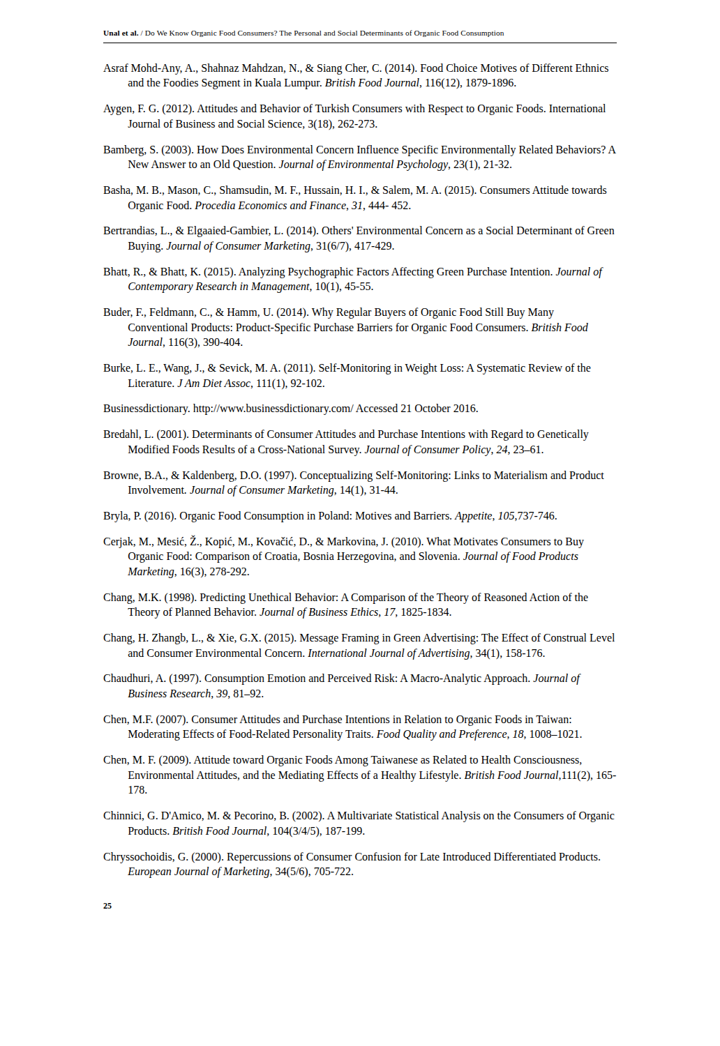Unal et al. / Do We Know Organic Food Consumers? The Personal and Social Determinants of Organic Food Consumption
Asraf Mohd-Any, A., Shahnaz Mahdzan, N., & Siang Cher, C. (2014). Food Choice Motives of Different Ethnics and the Foodies Segment in Kuala Lumpur. British Food Journal, 116(12), 1879-1896.
Aygen, F. G. (2012). Attitudes and Behavior of Turkish Consumers with Respect to Organic Foods. International Journal of Business and Social Science, 3(18), 262-273.
Bamberg, S. (2003). How Does Environmental Concern Influence Specific Environmentally Related Behaviors? A New Answer to an Old Question. Journal of Environmental Psychology, 23(1), 21-32.
Basha, M. B., Mason, C., Shamsudin, M. F., Hussain, H. I., & Salem, M. A. (2015). Consumers Attitude towards Organic Food. Procedia Economics and Finance, 31, 444- 452.
Bertrandias, L., & Elgaaied-Gambier, L. (2014). Others' Environmental Concern as a Social Determinant of Green Buying. Journal of Consumer Marketing, 31(6/7), 417-429.
Bhatt, R., & Bhatt, K. (2015). Analyzing Psychographic Factors Affecting Green Purchase Intention. Journal of Contemporary Research in Management, 10(1), 45-55.
Buder, F., Feldmann, C., & Hamm, U. (2014). Why Regular Buyers of Organic Food Still Buy Many Conventional Products: Product-Specific Purchase Barriers for Organic Food Consumers. British Food Journal, 116(3), 390-404.
Burke, L. E., Wang, J., & Sevick, M. A. (2011). Self-Monitoring in Weight Loss: A Systematic Review of the Literature. J Am Diet Assoc, 111(1), 92-102.
Businessdictionary. http://www.businessdictionary.com/ Accessed 21 October 2016.
Bredahl, L. (2001). Determinants of Consumer Attitudes and Purchase Intentions with Regard to Genetically Modified Foods Results of a Cross-National Survey. Journal of Consumer Policy, 24, 23–61.
Browne, B.A., & Kaldenberg, D.O. (1997). Conceptualizing Self-Monitoring: Links to Materialism and Product Involvement. Journal of Consumer Marketing, 14(1), 31-44.
Bryla, P. (2016). Organic Food Consumption in Poland: Motives and Barriers. Appetite, 105,737-746.
Cerjak, M., Mesić, Ž., Kopić, M., Kovačić, D., & Markovina, J. (2010). What Motivates Consumers to Buy Organic Food: Comparison of Croatia, Bosnia Herzegovina, and Slovenia. Journal of Food Products Marketing, 16(3), 278-292.
Chang, M.K. (1998). Predicting Unethical Behavior: A Comparison of the Theory of Reasoned Action of the Theory of Planned Behavior. Journal of Business Ethics, 17, 1825-1834.
Chang, H. Zhangb, L., & Xie, G.X. (2015). Message Framing in Green Advertising: The Effect of Construal Level and Consumer Environmental Concern. International Journal of Advertising, 34(1), 158-176.
Chaudhuri, A. (1997). Consumption Emotion and Perceived Risk: A Macro-Analytic Approach. Journal of Business Research, 39, 81–92.
Chen, M.F. (2007). Consumer Attitudes and Purchase Intentions in Relation to Organic Foods in Taiwan: Moderating Effects of Food-Related Personality Traits. Food Quality and Preference, 18, 1008–1021.
Chen, M. F. (2009). Attitude toward Organic Foods Among Taiwanese as Related to Health Consciousness, Environmental Attitudes, and the Mediating Effects of a Healthy Lifestyle. British Food Journal,111(2), 165-178.
Chinnici, G. D'Amico, M. & Pecorino, B. (2002). A Multivariate Statistical Analysis on the Consumers of Organic Products. British Food Journal, 104(3/4/5), 187-199.
Chryssochoidis, G. (2000). Repercussions of Consumer Confusion for Late Introduced Differentiated Products. European Journal of Marketing, 34(5/6), 705-722.
25